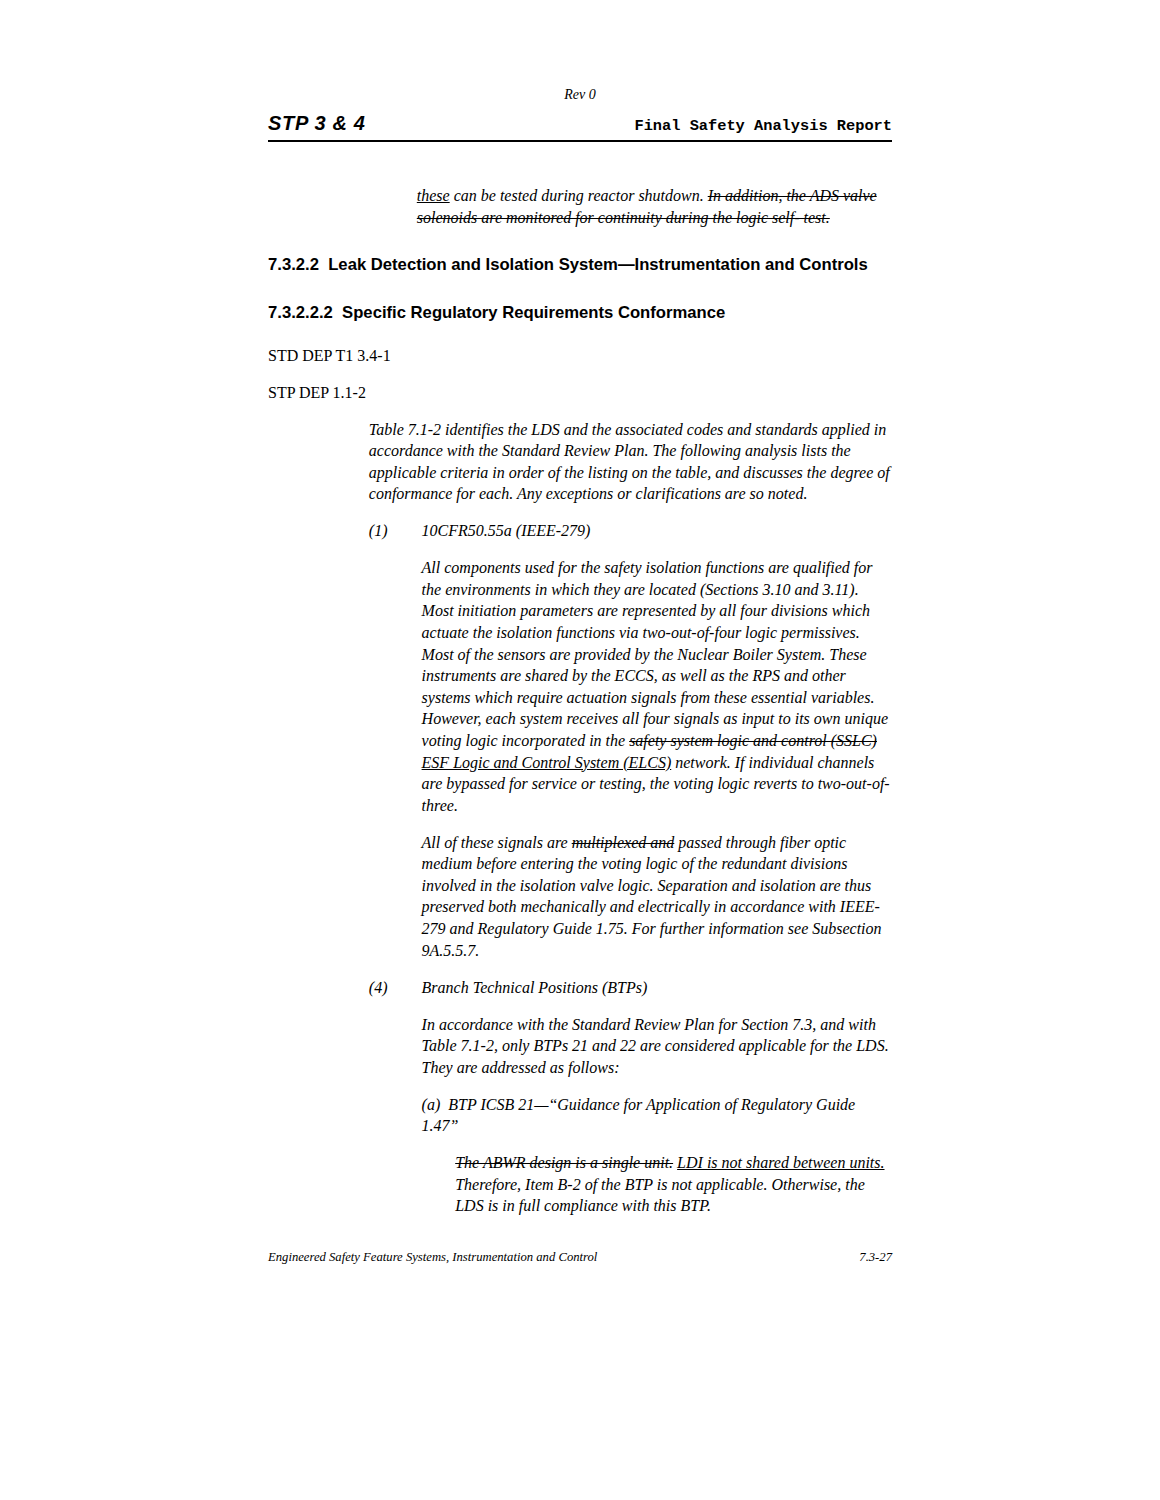Rev 0
STP 3 & 4
Final Safety Analysis Report
these can be tested during reactor shutdown. In addition, the ADS valve solenoids are monitored for continuity during the logic self- test.
7.3.2.2 Leak Detection and Isolation System—Instrumentation and Controls
7.3.2.2.2 Specific Regulatory Requirements Conformance
STD DEP T1 3.4-1
STP DEP 1.1-2
Table 7.1-2 identifies the LDS and the associated codes and standards applied in accordance with the Standard Review Plan. The following analysis lists the applicable criteria in order of the listing on the table, and discusses the degree of conformance for each. Any exceptions or clarifications are so noted.
(1)
10CFR50.55a (IEEE-279)
All components used for the safety isolation functions are qualified for the environments in which they are located (Sections 3.10 and 3.11). Most initiation parameters are represented by all four divisions which actuate the isolation functions via two-out-of-four logic permissives. Most of the sensors are provided by the Nuclear Boiler System. These instruments are shared by the ECCS, as well as the RPS and other systems which require actuation signals from these essential variables. However, each system receives all four signals as input to its own unique voting logic incorporated in the safety system logic and control (SSLC) ESF Logic and Control System (ELCS) network. If individual channels are bypassed for service or testing, the voting logic reverts to two-out-of-three.
All of these signals are multiplexed and passed through fiber optic medium before entering the voting logic of the redundant divisions involved in the isolation valve logic. Separation and isolation are thus preserved both mechanically and electrically in accordance with IEEE-279 and Regulatory Guide 1.75. For further information see Subsection 9A.5.5.7.
(4)
Branch Technical Positions (BTPs)
In accordance with the Standard Review Plan for Section 7.3, and with Table 7.1-2, only BTPs 21 and 22 are considered applicable for the LDS. They are addressed as follows:
(a) BTP ICSB 21—“Guidance for Application of Regulatory Guide 1.47”
The ABWR design is a single unit. LDI is not shared between units. Therefore, Item B-2 of the BTP is not applicable. Otherwise, the LDS is in full compliance with this BTP.
Engineered Safety Feature Systems, Instrumentation and Control
7.3-27